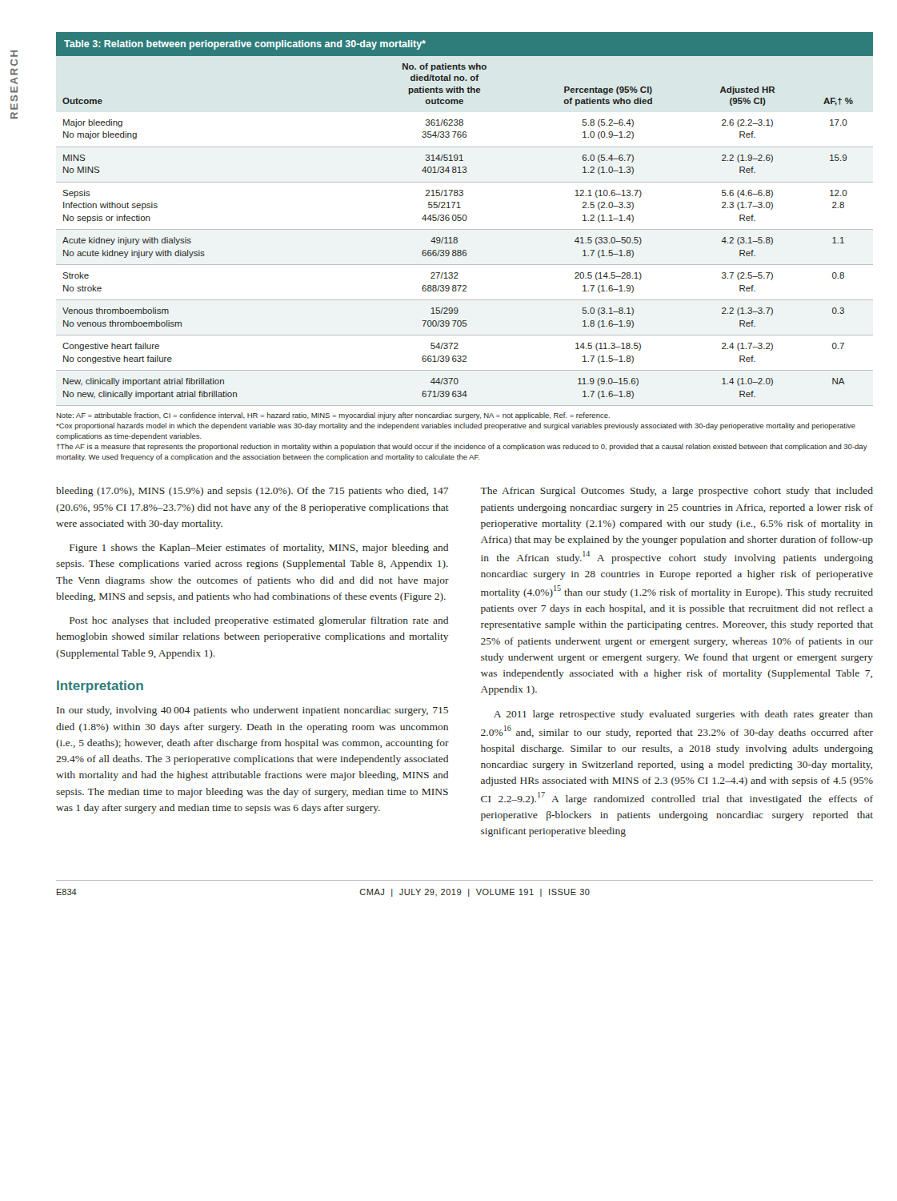RESEARCH
Table 3: Relation between perioperative complications and 30-day mortality*
| Outcome | No. of patients who died/total no. of patients with the outcome | Percentage (95% CI) of patients who died | Adjusted HR (95% CI) | AF,† % |
| --- | --- | --- | --- | --- |
| Major bleeding No major bleeding | 361/6238 354/33 766 | 5.8 (5.2–6.4) 1.0 (0.9–1.2) | 2.6 (2.2–3.1) Ref. | 17.0 |
| MINS No MINS | 314/5191 401/34 813 | 6.0 (5.4–6.7) 1.2 (1.0–1.3) | 2.2 (1.9–2.6) Ref. | 15.9 |
| Sepsis Infection without sepsis No sepsis or infection | 215/1783 55/2171 445/36 050 | 12.1 (10.6–13.7) 2.5 (2.0–3.3) 1.2 (1.1–1.4) | 5.6 (4.6–6.8) 2.3 (1.7–3.0) Ref. | 12.0 2.8 |
| Acute kidney injury with dialysis No acute kidney injury with dialysis | 49/118 666/39 886 | 41.5 (33.0–50.5) 1.7 (1.5–1.8) | 4.2 (3.1–5.8) Ref. | 1.1 |
| Stroke No stroke | 27/132 688/39 872 | 20.5 (14.5–28.1) 1.7 (1.6–1.9) | 3.7 (2.5–5.7) Ref. | 0.8 |
| Venous thromboembolism No venous thromboembolism | 15/299 700/39 705 | 5.0 (3.1–8.1) 1.8 (1.6–1.9) | 2.2 (1.3–3.7) Ref. | 0.3 |
| Congestive heart failure No congestive heart failure | 54/372 661/39 632 | 14.5 (11.3–18.5) 1.7 (1.5–1.8) | 2.4 (1.7–3.2) Ref. | 0.7 |
| New, clinically important atrial fibrillation No new, clinically important atrial fibrillation | 44/370 671/39 634 | 11.9 (9.0–15.6) 1.7 (1.6–1.8) | 1.4 (1.0–2.0) Ref. | NA |
Note: AF = attributable fraction, CI = confidence interval, HR = hazard ratio, MINS = myocardial injury after noncardiac surgery, NA = not applicable, Ref. = reference.
*Cox proportional hazards model in which the dependent variable was 30-day mortality and the independent variables included preoperative and surgical variables previously associated with 30-day perioperative mortality and perioperative complications as time-dependent variables.
†The AF is a measure that represents the proportional reduction in mortality within a population that would occur if the incidence of a complication was reduced to 0, provided that a causal relation existed between that complication and 30-day mortality. We used frequency of a complication and the association between the complication and mortality to calculate the AF.
bleeding (17.0%), MINS (15.9%) and sepsis (12.0%). Of the 715 patients who died, 147 (20.6%, 95% CI 17.8%–23.7%) did not have any of the 8 perioperative complications that were associated with 30-day mortality.
Figure 1 shows the Kaplan–Meier estimates of mortality, MINS, major bleeding and sepsis. These complications varied across regions (Supplemental Table 8, Appendix 1). The Venn diagrams show the outcomes of patients who did and did not have major bleeding, MINS and sepsis, and patients who had combinations of these events (Figure 2).
Post hoc analyses that included preoperative estimated glomerular filtration rate and hemoglobin showed similar relations between perioperative complications and mortality (Supplemental Table 9, Appendix 1).
Interpretation
In our study, involving 40 004 patients who underwent inpatient noncardiac surgery, 715 died (1.8%) within 30 days after surgery. Death in the operating room was uncommon (i.e., 5 deaths); however, death after discharge from hospital was common, accounting for 29.4% of all deaths. The 3 perioperative complications that were independently associated with mortality and had the highest attributable fractions were major bleeding, MINS and sepsis. The median time to major bleeding was the day of surgery, median time to MINS was 1 day after surgery and median time to sepsis was 6 days after surgery.
The African Surgical Outcomes Study, a large prospective cohort study that included patients undergoing noncardiac surgery in 25 countries in Africa, reported a lower risk of perioperative mortality (2.1%) compared with our study (i.e., 6.5% risk of mortality in Africa) that may be explained by the younger population and shorter duration of follow-up in the African study.14 A prospective cohort study involving patients undergoing noncardiac surgery in 28 countries in Europe reported a higher risk of perioperative mortality (4.0%)15 than our study (1.2% risk of mortality in Europe). This study recruited patients over 7 days in each hospital, and it is possible that recruitment did not reflect a representative sample within the participating centres. Moreover, this study reported that 25% of patients underwent urgent or emergent surgery, whereas 10% of patients in our study underwent urgent or emergent surgery. We found that urgent or emergent surgery was independently associated with a higher risk of mortality (Supplemental Table 7, Appendix 1).
A 2011 large retrospective study evaluated surgeries with death rates greater than 2.0%16 and, similar to our study, reported that 23.2% of 30-day deaths occurred after hospital discharge. Similar to our results, a 2018 study involving adults undergoing noncardiac surgery in Switzerland reported, using a model predicting 30-day mortality, adjusted HRs associated with MINS of 2.3 (95% CI 1.2–4.4) and with sepsis of 4.5 (95% CI 2.2–9.2).17 A large randomized controlled trial that investigated the effects of perioperative β-blockers in patients undergoing noncardiac surgery reported that significant perioperative bleeding
E834
CMAJ | JULY 29, 2019 | VOLUME 191 | ISSUE 30